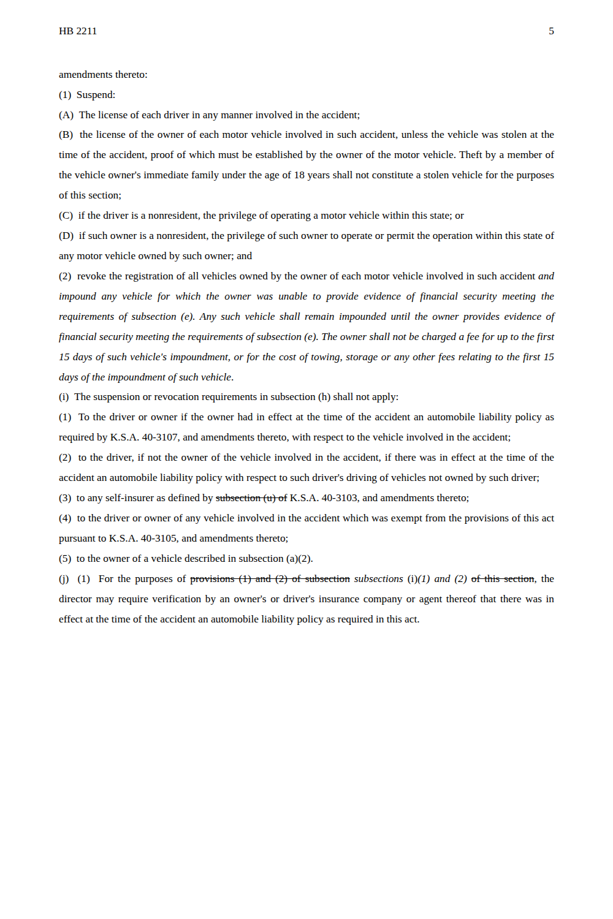HB 2211 5
amendments thereto:
(1) Suspend:
(A) The license of each driver in any manner involved in the accident;
(B) the license of the owner of each motor vehicle involved in such accident, unless the vehicle was stolen at the time of the accident, proof of which must be established by the owner of the motor vehicle. Theft by a member of the vehicle owner's immediate family under the age of 18 years shall not constitute a stolen vehicle for the purposes of this section;
(C) if the driver is a nonresident, the privilege of operating a motor vehicle within this state; or
(D) if such owner is a nonresident, the privilege of such owner to operate or permit the operation within this state of any motor vehicle owned by such owner; and
(2) revoke the registration of all vehicles owned by the owner of each motor vehicle involved in such accident and impound any vehicle for which the owner was unable to provide evidence of financial security meeting the requirements of subsection (e). Any such vehicle shall remain impounded until the owner provides evidence of financial security meeting the requirements of subsection (e). The owner shall not be charged a fee for up to the first 15 days of such vehicle's impoundment, or for the cost of towing, storage or any other fees relating to the first 15 days of the impoundment of such vehicle.
(i) The suspension or revocation requirements in subsection (h) shall not apply:
(1) To the driver or owner if the owner had in effect at the time of the accident an automobile liability policy as required by K.S.A. 40-3107, and amendments thereto, with respect to the vehicle involved in the accident;
(2) to the driver, if not the owner of the vehicle involved in the accident, if there was in effect at the time of the accident an automobile liability policy with respect to such driver's driving of vehicles not owned by such driver;
(3) to any self-insurer as defined by subsection (u) of K.S.A. 40-3103, and amendments thereto;
(4) to the driver or owner of any vehicle involved in the accident which was exempt from the provisions of this act pursuant to K.S.A. 40-3105, and amendments thereto;
(5) to the owner of a vehicle described in subsection (a)(2).
(j) (1) For the purposes of provisions (1) and (2) of subsection subsections (i)(1) and (2) of this section, the director may require verification by an owner's or driver's insurance company or agent thereof that there was in effect at the time of the accident an automobile liability policy as required in this act.